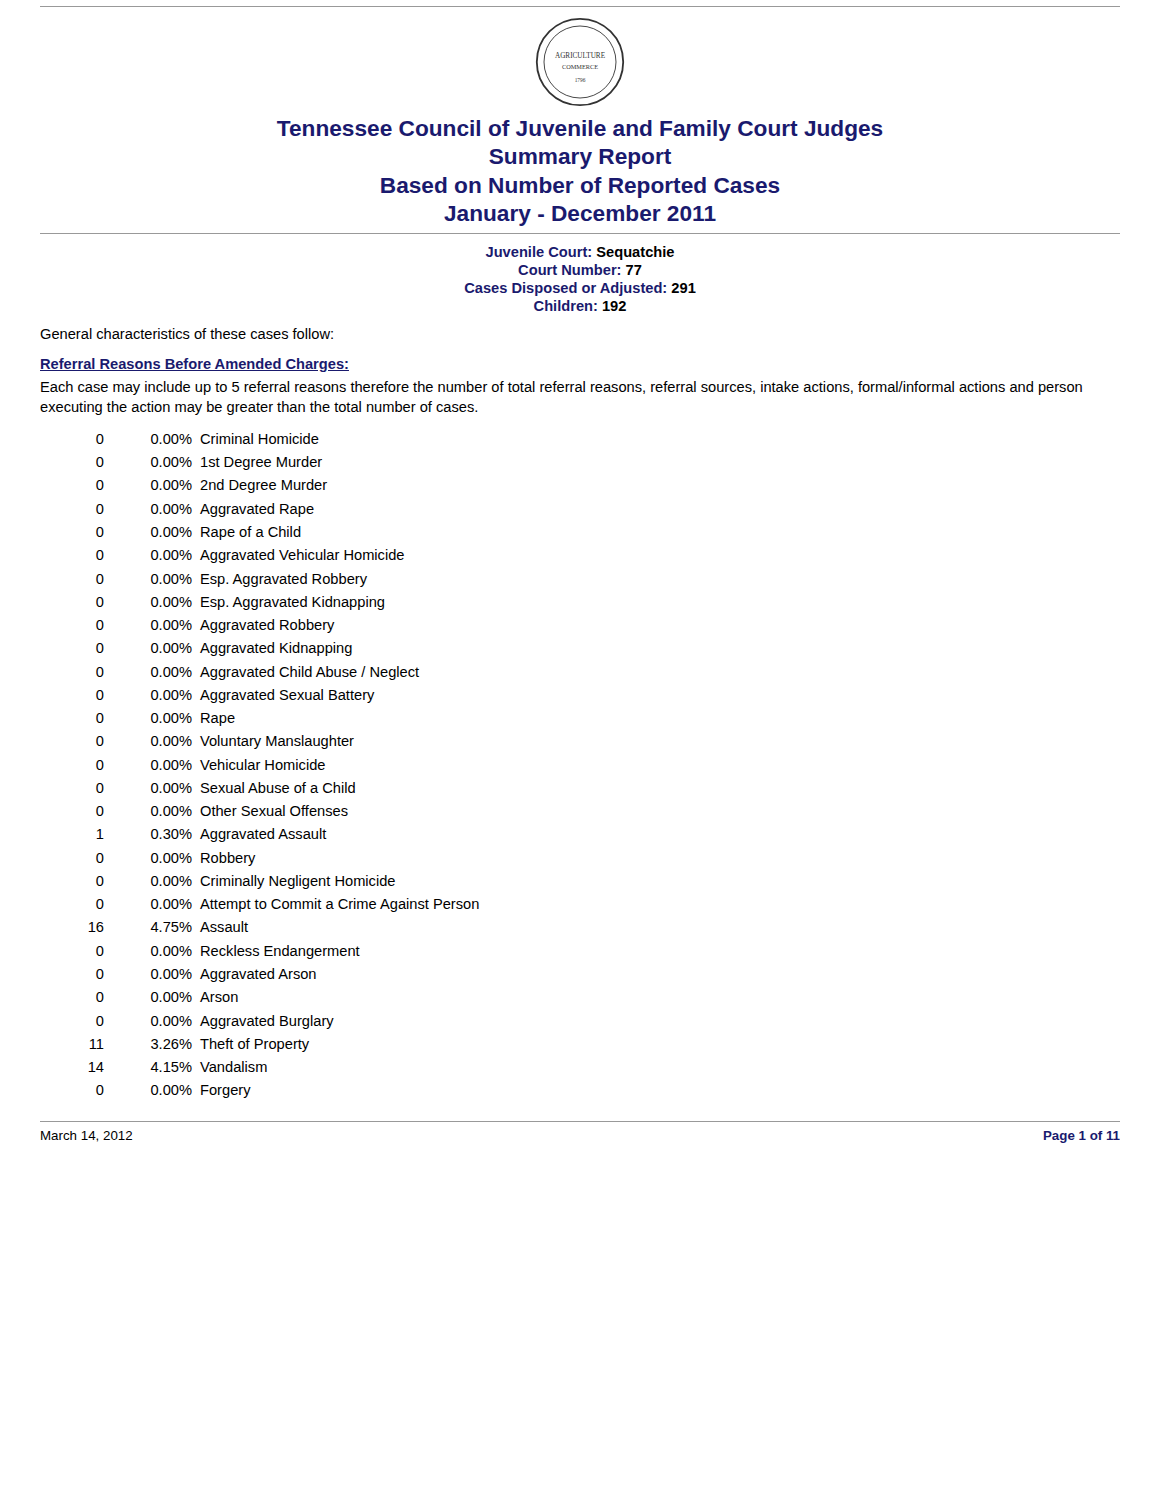Tennessee Council of Juvenile and Family Court Judges
Summary Report
Based on Number of Reported Cases
January - December 2011
Juvenile Court: Sequatchie
Court Number: 77
Cases Disposed or Adjusted: 291
Children: 192
General characteristics of these cases follow:
Referral Reasons Before Amended Charges:
Each case may include up to 5 referral reasons therefore the number of total referral reasons, referral sources, intake actions, formal/informal actions and person executing the action may be greater than the total number of cases.
| 0 | 0.00% | Criminal Homicide |
| 0 | 0.00% | 1st Degree Murder |
| 0 | 0.00% | 2nd Degree Murder |
| 0 | 0.00% | Aggravated Rape |
| 0 | 0.00% | Rape of a Child |
| 0 | 0.00% | Aggravated Vehicular Homicide |
| 0 | 0.00% | Esp. Aggravated Robbery |
| 0 | 0.00% | Esp. Aggravated Kidnapping |
| 0 | 0.00% | Aggravated Robbery |
| 0 | 0.00% | Aggravated Kidnapping |
| 0 | 0.00% | Aggravated Child Abuse / Neglect |
| 0 | 0.00% | Aggravated Sexual Battery |
| 0 | 0.00% | Rape |
| 0 | 0.00% | Voluntary Manslaughter |
| 0 | 0.00% | Vehicular Homicide |
| 0 | 0.00% | Sexual Abuse of a Child |
| 0 | 0.00% | Other Sexual Offenses |
| 1 | 0.30% | Aggravated Assault |
| 0 | 0.00% | Robbery |
| 0 | 0.00% | Criminally Negligent Homicide |
| 0 | 0.00% | Attempt to Commit a Crime Against Person |
| 16 | 4.75% | Assault |
| 0 | 0.00% | Reckless Endangerment |
| 0 | 0.00% | Aggravated Arson |
| 0 | 0.00% | Arson |
| 0 | 0.00% | Aggravated Burglary |
| 11 | 3.26% | Theft of Property |
| 14 | 4.15% | Vandalism |
| 0 | 0.00% | Forgery |
March 14, 2012 Page 1 of 11